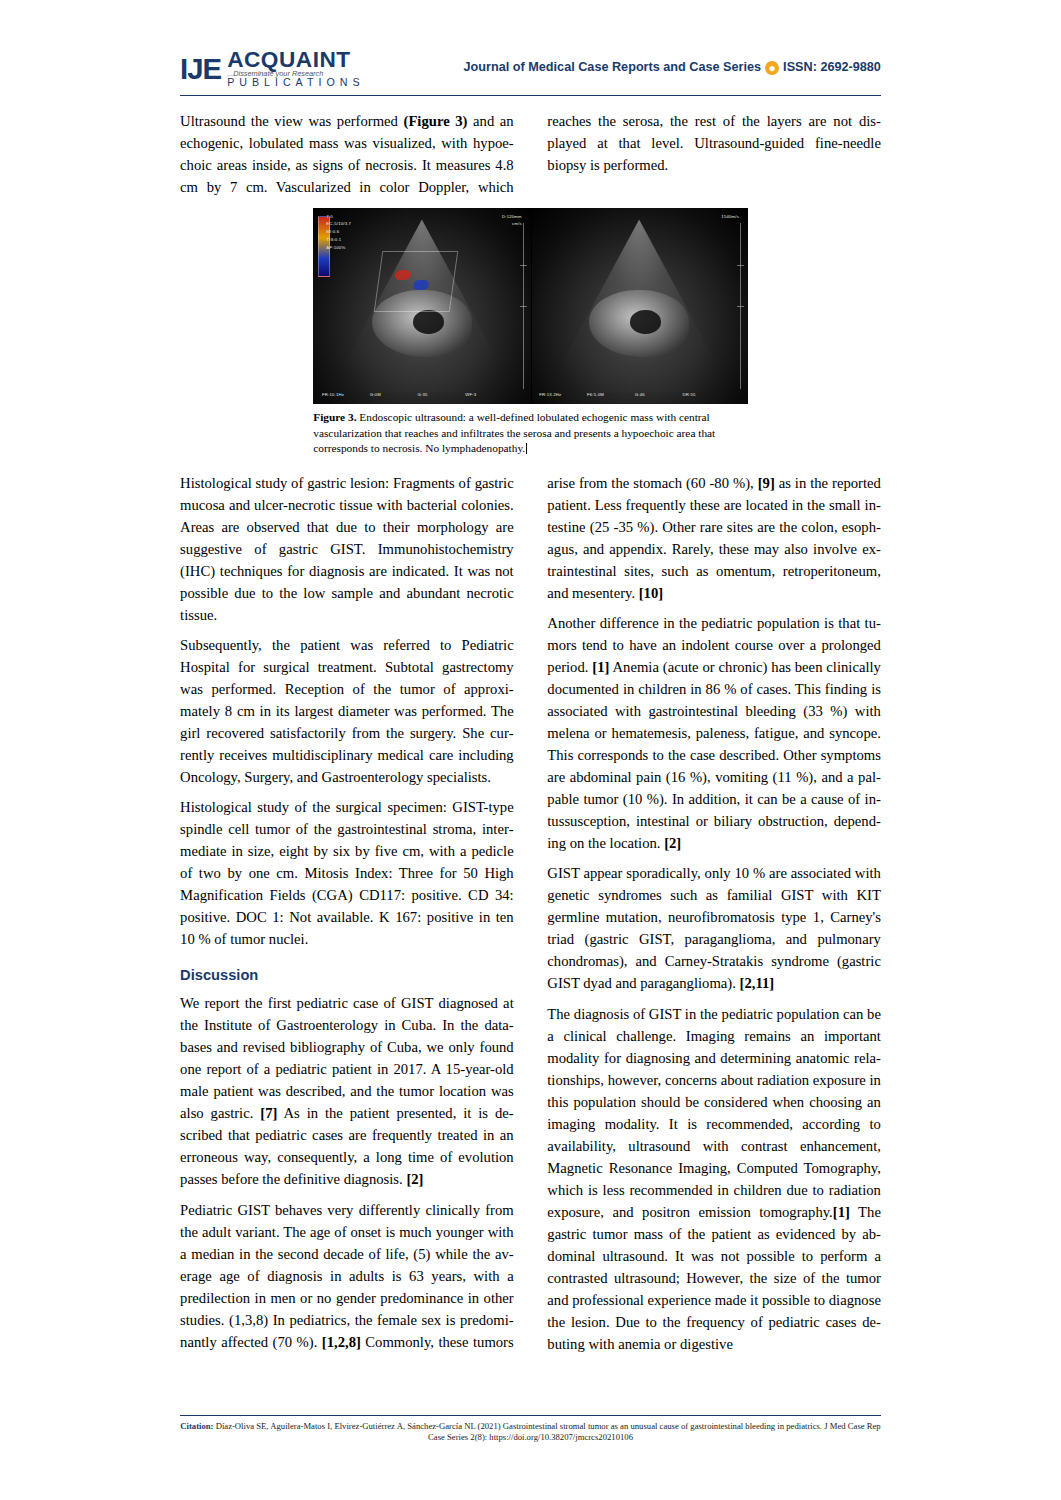IJE
ACQUAINT ...Disseminate your Research PUBLICATIONS
Journal of Medical Case Reports and Case Series ● ISSN: 2692-9880
Ultrasound the view was performed (Figure 3) and an echogenic, lobulated mass was visualized, with hypoechoic areas inside, as signs of necrosis. It measures 4.8 cm by 7 cm. Vascularized in color Doppler, which reaches the serosa, the rest of the layers are not displayed at that level. Ultrasound-guided fine-needle biopsy is performed.
7.0
EC-5/10/3.7
MI:0.6
TIS:0.1
AP:100%
D:120mm
cm/s
FR:10.1Hz
G:0M
G:35
WF:3
FR:13.2Hz
F6:5.0M
G:46
DR:55
1540m/s
Figure 3. Endoscopic ultrasound: a well-defined lobulated echogenic mass with central vascularization that reaches and infiltrates the serosa and presents a hypoechoic area that corresponds to necrosis. No lymphadenopathy.
Histological study of gastric lesion: Fragments of gastric mucosa and ulcer-necrotic tissue with bacterial colonies. Areas are observed that due to their morphology are suggestive of gastric GIST. Immunohistochemistry (IHC) techniques for diagnosis are indicated. It was not possible due to the low sample and abundant necrotic tissue.
Subsequently, the patient was referred to Pediatric Hospital for surgical treatment. Subtotal gastrectomy was performed. Reception of the tumor of approximately 8 cm in its largest diameter was performed. The girl recovered satisfactorily from the surgery. She currently receives multidisciplinary medical care including Oncology, Surgery, and Gastroenterology specialists.
Histological study of the surgical specimen: GIST-type spindle cell tumor of the gastrointestinal stroma, intermediate in size, eight by six by five cm, with a pedicle of two by one cm. Mitosis Index: Three for 50 High Magnification Fields (CGA) CD117: positive. CD 34: positive. DOC 1: Not available. K 167: positive in ten 10 % of tumor nuclei.
Discussion
We report the first pediatric case of GIST diagnosed at the Institute of Gastroenterology in Cuba. In the databases and revised bibliography of Cuba, we only found one report of a pediatric patient in 2017. A 15-year-old male patient was described, and the tumor location was also gastric. [7] As in the patient presented, it is described that pediatric cases are frequently treated in an erroneous way, consequently, a long time of evolution passes before the definitive diagnosis. [2]
Pediatric GIST behaves very differently clinically from the adult variant. The age of onset is much younger with a median in the second decade of life, (5) while the average age of diagnosis in adults is 63 years, with a predilection in men or no gender predominance in other studies. (1,3,8) In pediatrics, the female sex is predominantly affected (70 %). [1,2,8] Commonly, these tumors arise from the stomach (60 -80 %), [9] as in the reported patient. Less frequently these are located in the small intestine (25 -35 %). Other rare sites are the colon, esophagus, and appendix. Rarely, these may also involve extraintestinal sites, such as omentum, retroperitoneum, and mesentery. [10]
Another difference in the pediatric population is that tumors tend to have an indolent course over a prolonged period. [1] Anemia (acute or chronic) has been clinically documented in children in 86 % of cases. This finding is associated with gastrointestinal bleeding (33 %) with melena or hematemesis, paleness, fatigue, and syncope. This corresponds to the case described. Other symptoms are abdominal pain (16 %), vomiting (11 %), and a palpable tumor (10 %). In addition, it can be a cause of intussusception, intestinal or biliary obstruction, depending on the location. [2]
GIST appear sporadically, only 10 % are associated with genetic syndromes such as familial GIST with KIT germline mutation, neurofibromatosis type 1, Carney's triad (gastric GIST, paraganglioma, and pulmonary chondromas), and Carney-Stratakis syndrome (gastric GIST dyad and paraganglioma). [2,11]
The diagnosis of GIST in the pediatric population can be a clinical challenge. Imaging remains an important modality for diagnosing and determining anatomic relationships, however, concerns about radiation exposure in this population should be considered when choosing an imaging modality. It is recommended, according to availability, ultrasound with contrast enhancement, Magnetic Resonance Imaging, Computed Tomography, which is less recommended in children due to radiation exposure, and positron emission tomography.[1] The gastric tumor mass of the patient as evidenced by abdominal ultrasound. It was not possible to perform a contrasted ultrasound; However, the size of the tumor and professional experience made it possible to diagnose the lesion. Due to the frequency of pediatric cases debuting with anemia or digestive
Citation: Díaz-Oliva SE, Aguilera-Matos I, Elvirez-Gutiérrez A, Sánchez-García NL (2021) Gastrointestinal stromal tumor as an unusual cause of gastrointestinal bleeding in pediatrics. J Med Case Rep Case Series 2(8): https://doi.org/10.38207/jmcrcs20210106